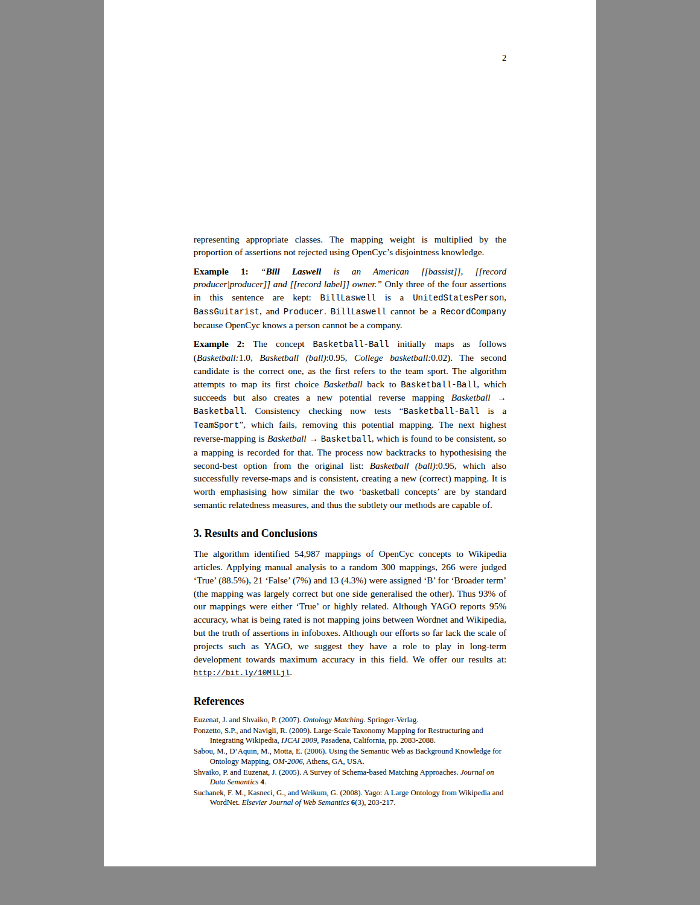2
representing appropriate classes. The mapping weight is multiplied by the proportion of assertions not rejected using OpenCyc’s disjointness knowledge.
Example 1: “Bill Laswell is an American [[bassist]], [[record producer|producer]] and [[record label]] owner.” Only three of the four assertions in this sentence are kept: BillLaswell is a UnitedStatesPerson, BassGuitarist, and Producer. BillLaswell cannot be a RecordCompany because OpenCyc knows a person cannot be a company.
Example 2: The concept Basketball-Ball initially maps as follows (Basketball: 1.0, Basketball (ball):0.95, College basketball: 0.02). The second candidate is the correct one, as the first refers to the team sport. The algorithm attempts to map its first choice Basketball back to Basketball-Ball, which succeeds but also creates a new potential reverse mapping Basketball → Basketball. Consistency checking now tests “Basketball-Ball is a TeamSport”, which fails, removing this potential mapping. The next highest reverse-mapping is Basketball → Basketball, which is found to be consistent, so a mapping is recorded for that. The process now backtracks to hypothesising the second-best option from the original list: Basketball (ball):0.95, which also successfully reverse-maps and is consistent, creating a new (correct) mapping. It is worth emphasising how similar the two ‘basketball concepts’ are by standard semantic relatedness measures, and thus the subtlety our methods are capable of.
3. Results and Conclusions
The algorithm identified 54,987 mappings of OpenCyc concepts to Wikipedia articles. Applying manual analysis to a random 300 mappings, 266 were judged ‘True’ (88.5%), 21 ‘False’ (7%) and 13 (4.3%) were assigned ‘B’ for ‘Broader term’ (the mapping was largely correct but one side generalised the other). Thus 93% of our mappings were either ‘True’ or highly related. Although YAGO reports 95% accuracy, what is being rated is not mapping joins between Wordnet and Wikipedia, but the truth of assertions in infoboxes. Although our efforts so far lack the scale of projects such as YAGO, we suggest they have a role to play in long-term development towards maximum accuracy in this field. We offer our results at: http://bit.ly/10MlLjl.
References
Euzenat, J. and Shvaiko, P. (2007). Ontology Matching. Springer-Verlag.
Ponzetto, S.P., and Navigli, R. (2009). Large-Scale Taxonomy Mapping for Restructuring and Integrating Wikipedia, IJCAI 2009, Pasadena, California, pp. 2083-2088.
Sabou, M., D’Aquin, M., Motta, E. (2006). Using the Semantic Web as Background Knowledge for Ontology Mapping, OM-2006, Athens, GA, USA.
Shvaiko, P. and Euzenat, J. (2005). A Survey of Schema-based Matching Approaches. Journal on Data Semantics 4.
Suchanek, F. M., Kasneci, G., and Weikum, G. (2008). Yago: A Large Ontology from Wikipedia and WordNet. Elsevier Journal of Web Semantics 6(3), 203-217.